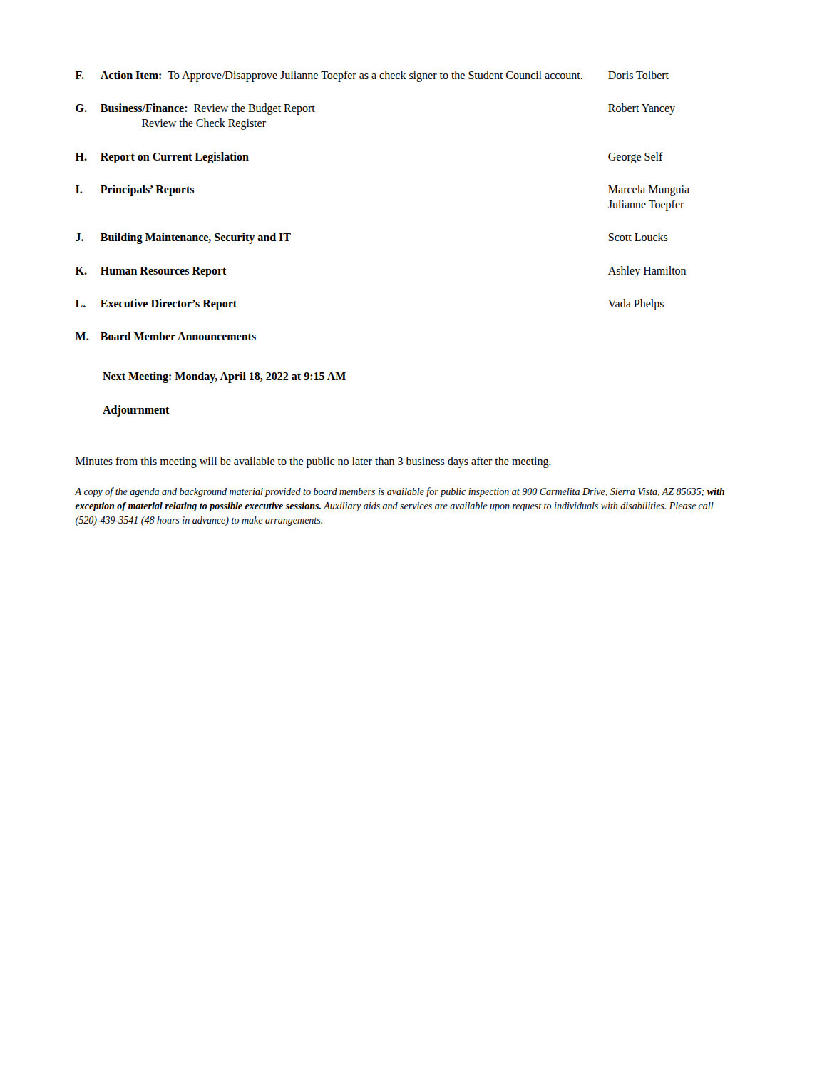| F. | Action Item: To Approve/Disapprove Julianne Toepfer as a check signer to the Student Council account. | Doris Tolbert |
| G. | Business/Finance: Review the Budget Report Review the Check Register | Robert Yancey |
| H. | Report on Current Legislation | George Self |
| I. | Principals’ Reports | Marcela Munguia Julianne Toepfer |
| J. | Building Maintenance, Security and IT | Scott Loucks |
| K. | Human Resources Report | Ashley Hamilton |
| L. | Executive Director’s Report | Vada Phelps |
| M. | Board Member Announcements | |
Next Meeting: Monday, April 18, 2022 at 9:15 AM
Adjournment
Minutes from this meeting will be available to the public no later than 3 business days after the meeting.
A copy of the agenda and background material provided to board members is available for public inspection at 900 Carmelita Drive, Sierra Vista, AZ 85635; with exception of material relating to possible executive sessions. Auxiliary aids and services are available upon request to individuals with disabilities. Please call (520)-439-3541 (48 hours in advance) to make arrangements.